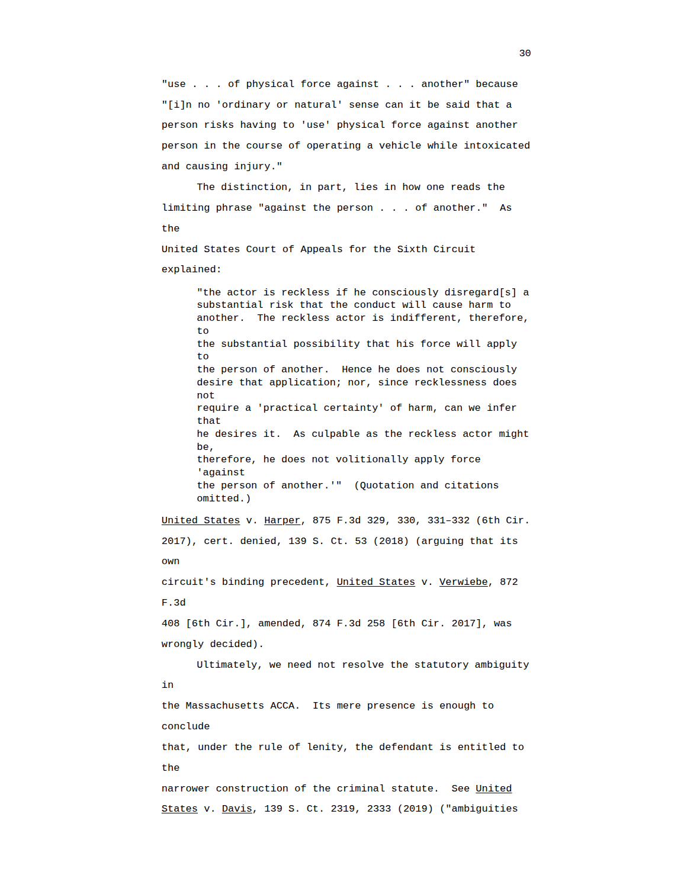30
"use . . . of physical force against . . . another" because
"[i]n no 'ordinary or natural' sense can it be said that a
person risks having to 'use' physical force against another
person in the course of operating a vehicle while intoxicated
and causing injury."
The distinction, in part, lies in how one reads the
limiting phrase "against the person . . . of another." As the
United States Court of Appeals for the Sixth Circuit explained:
"the actor is reckless if he consciously disregard[s] a
substantial risk that the conduct will cause harm to
another. The reckless actor is indifferent, therefore, to
the substantial possibility that his force will apply to
the person of another. Hence he does not consciously
desire that application; nor, since recklessness does not
require a 'practical certainty' of harm, can we infer that
he desires it. As culpable as the reckless actor might be,
therefore, he does not volitionally apply force 'against
the person of another.'" (Quotation and citations
omitted.)
United States v. Harper, 875 F.3d 329, 330, 331–332 (6th Cir.
2017), cert. denied, 139 S. Ct. 53 (2018) (arguing that its own
circuit's binding precedent, United States v. Verwiebe, 872 F.3d
408 [6th Cir.], amended, 874 F.3d 258 [6th Cir. 2017], was
wrongly decided).
Ultimately, we need not resolve the statutory ambiguity in
the Massachusetts ACCA. Its mere presence is enough to conclude
that, under the rule of lenity, the defendant is entitled to the
narrower construction of the criminal statute. See United
States v. Davis, 139 S. Ct. 2319, 2333 (2019) ("ambiguities